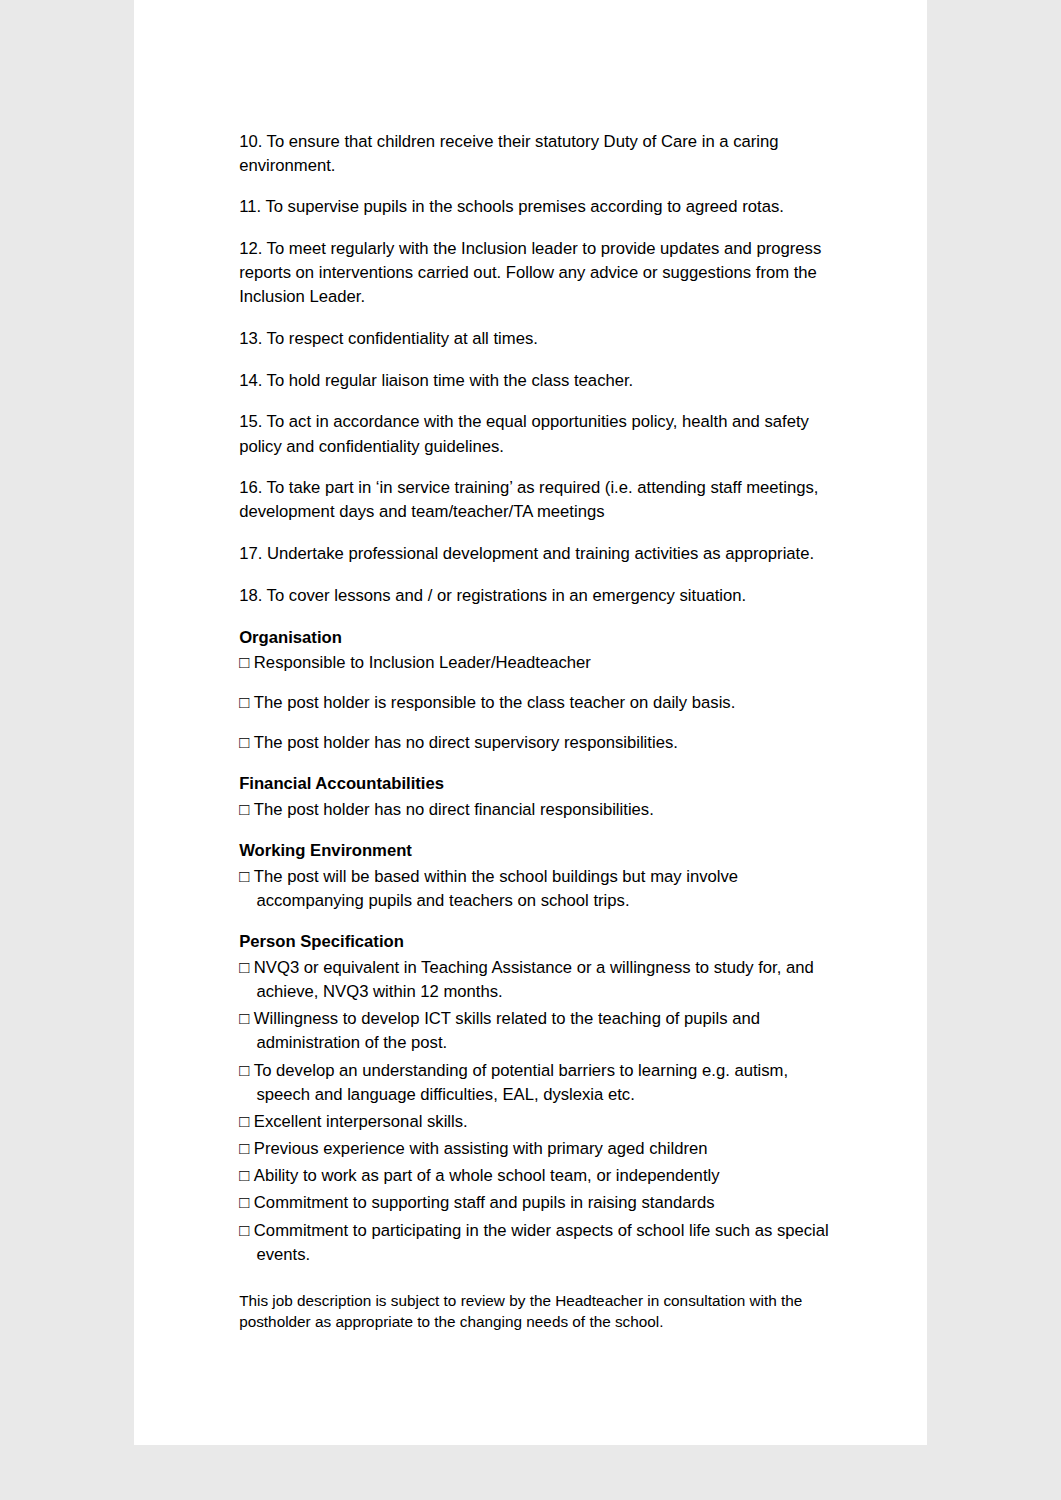10. To ensure that children receive their statutory Duty of Care in a caring environment.
11. To supervise pupils in the schools premises according to agreed rotas.
12. To meet regularly with the Inclusion leader to provide updates and progress reports on interventions carried out. Follow any advice or suggestions from the Inclusion Leader.
13. To respect confidentiality at all times.
14. To hold regular liaison time with the class teacher.
15. To act in accordance with the equal opportunities policy, health and safety policy and confidentiality guidelines.
16. To take part in ‘in service training’ as required (i.e. attending staff meetings, development days and team/teacher/TA meetings
17. Undertake professional development and training activities as appropriate.
18. To cover lessons and / or registrations in an emergency situation.
Organisation
Responsible to Inclusion Leader/Headteacher
The post holder is responsible to the class teacher on daily basis.
The post holder has no direct supervisory responsibilities.
Financial Accountabilities
The post holder has no direct financial responsibilities.
Working Environment
The post will be based within the school buildings but may involve accompanying pupils and teachers on school trips.
Person Specification
NVQ3 or equivalent in Teaching Assistance or a willingness to study for, and achieve, NVQ3 within 12 months.
Willingness to develop ICT skills related to the teaching of pupils and administration of the post.
To develop an understanding of potential barriers to learning e.g. autism, speech and language difficulties, EAL, dyslexia etc.
Excellent interpersonal skills.
Previous experience with assisting with primary aged children
Ability to work as part of a whole school team, or independently
Commitment to supporting staff and pupils in raising standards
Commitment to participating in the wider aspects of school life such as special events.
This job description is subject to review by the Headteacher in consultation with the postholder as appropriate to the changing needs of the school.